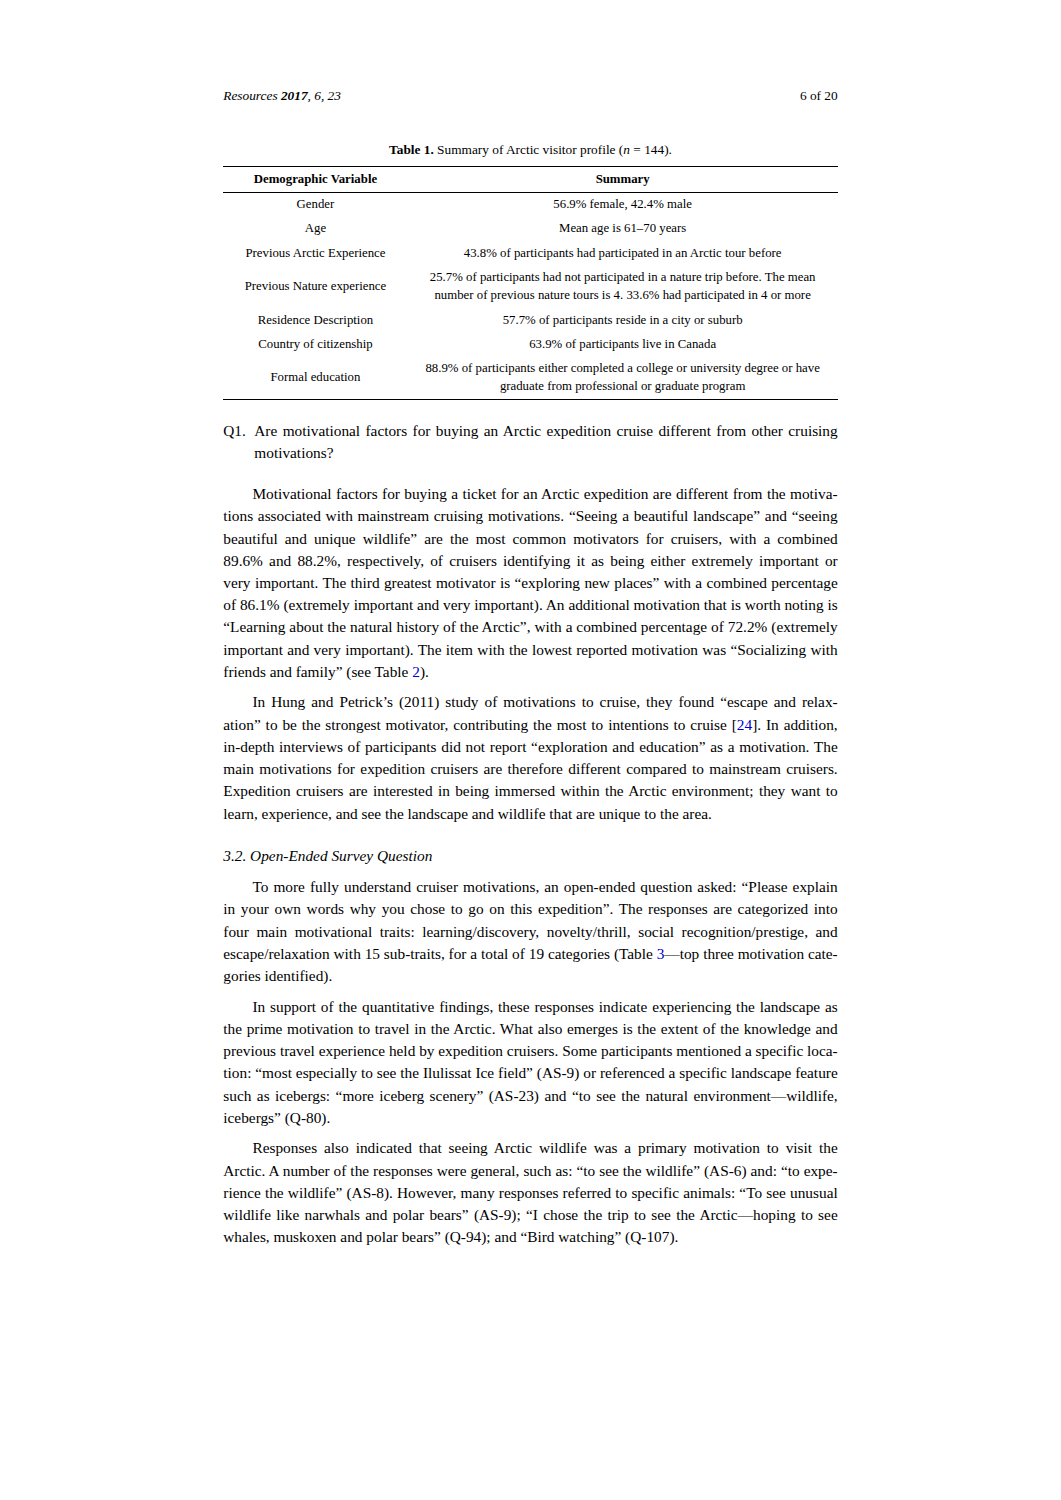Resources 2017, 6, 23
6 of 20
Table 1. Summary of Arctic visitor profile (n = 144).
| Demographic Variable | Summary |
| --- | --- |
| Gender | 56.9% female, 42.4% male |
| Age | Mean age is 61–70 years |
| Previous Arctic Experience | 43.8% of participants had participated in an Arctic tour before |
| Previous Nature experience | 25.7% of participants had not participated in a nature trip before. The mean number of previous nature tours is 4. 33.6% had participated in 4 or more |
| Residence Description | 57.7% of participants reside in a city or suburb |
| Country of citizenship | 63.9% of participants live in Canada |
| Formal education | 88.9% of participants either completed a college or university degree or have graduate from professional or graduate program |
Q1.
Are motivational factors for buying an Arctic expedition cruise different from other cruising motivations?
Motivational factors for buying a ticket for an Arctic expedition are different from the motivations associated with mainstream cruising motivations. “Seeing a beautiful landscape” and “seeing beautiful and unique wildlife” are the most common motivators for cruisers, with a combined 89.6% and 88.2%, respectively, of cruisers identifying it as being either extremely important or very important. The third greatest motivator is “exploring new places” with a combined percentage of 86.1% (extremely important and very important). An additional motivation that is worth noting is “Learning about the natural history of the Arctic”, with a combined percentage of 72.2% (extremely important and very important). The item with the lowest reported motivation was “Socializing with friends and family” (see Table 2).
In Hung and Petrick’s (2011) study of motivations to cruise, they found “escape and relaxation” to be the strongest motivator, contributing the most to intentions to cruise [24]. In addition, in-depth interviews of participants did not report “exploration and education” as a motivation. The main motivations for expedition cruisers are therefore different compared to mainstream cruisers. Expedition cruisers are interested in being immersed within the Arctic environment; they want to learn, experience, and see the landscape and wildlife that are unique to the area.
3.2. Open-Ended Survey Question
To more fully understand cruiser motivations, an open-ended question asked: “Please explain in your own words why you chose to go on this expedition”. The responses are categorized into four main motivational traits: learning/discovery, novelty/thrill, social recognition/prestige, and escape/relaxation with 15 sub-traits, for a total of 19 categories (Table 3—top three motivation categories identified).
In support of the quantitative findings, these responses indicate experiencing the landscape as the prime motivation to travel in the Arctic. What also emerges is the extent of the knowledge and previous travel experience held by expedition cruisers. Some participants mentioned a specific location: “most especially to see the Ilulissat Ice field” (AS-9) or referenced a specific landscape feature such as icebergs: “more iceberg scenery” (AS-23) and “to see the natural environment—wildlife, icebergs” (Q-80).
Responses also indicated that seeing Arctic wildlife was a primary motivation to visit the Arctic. A number of the responses were general, such as: “to see the wildlife” (AS-6) and: “to experience the wildlife” (AS-8). However, many responses referred to specific animals: “To see unusual wildlife like narwhals and polar bears” (AS-9); “I chose the trip to see the Arctic—hoping to see whales, muskoxen and polar bears” (Q-94); and “Bird watching” (Q-107).